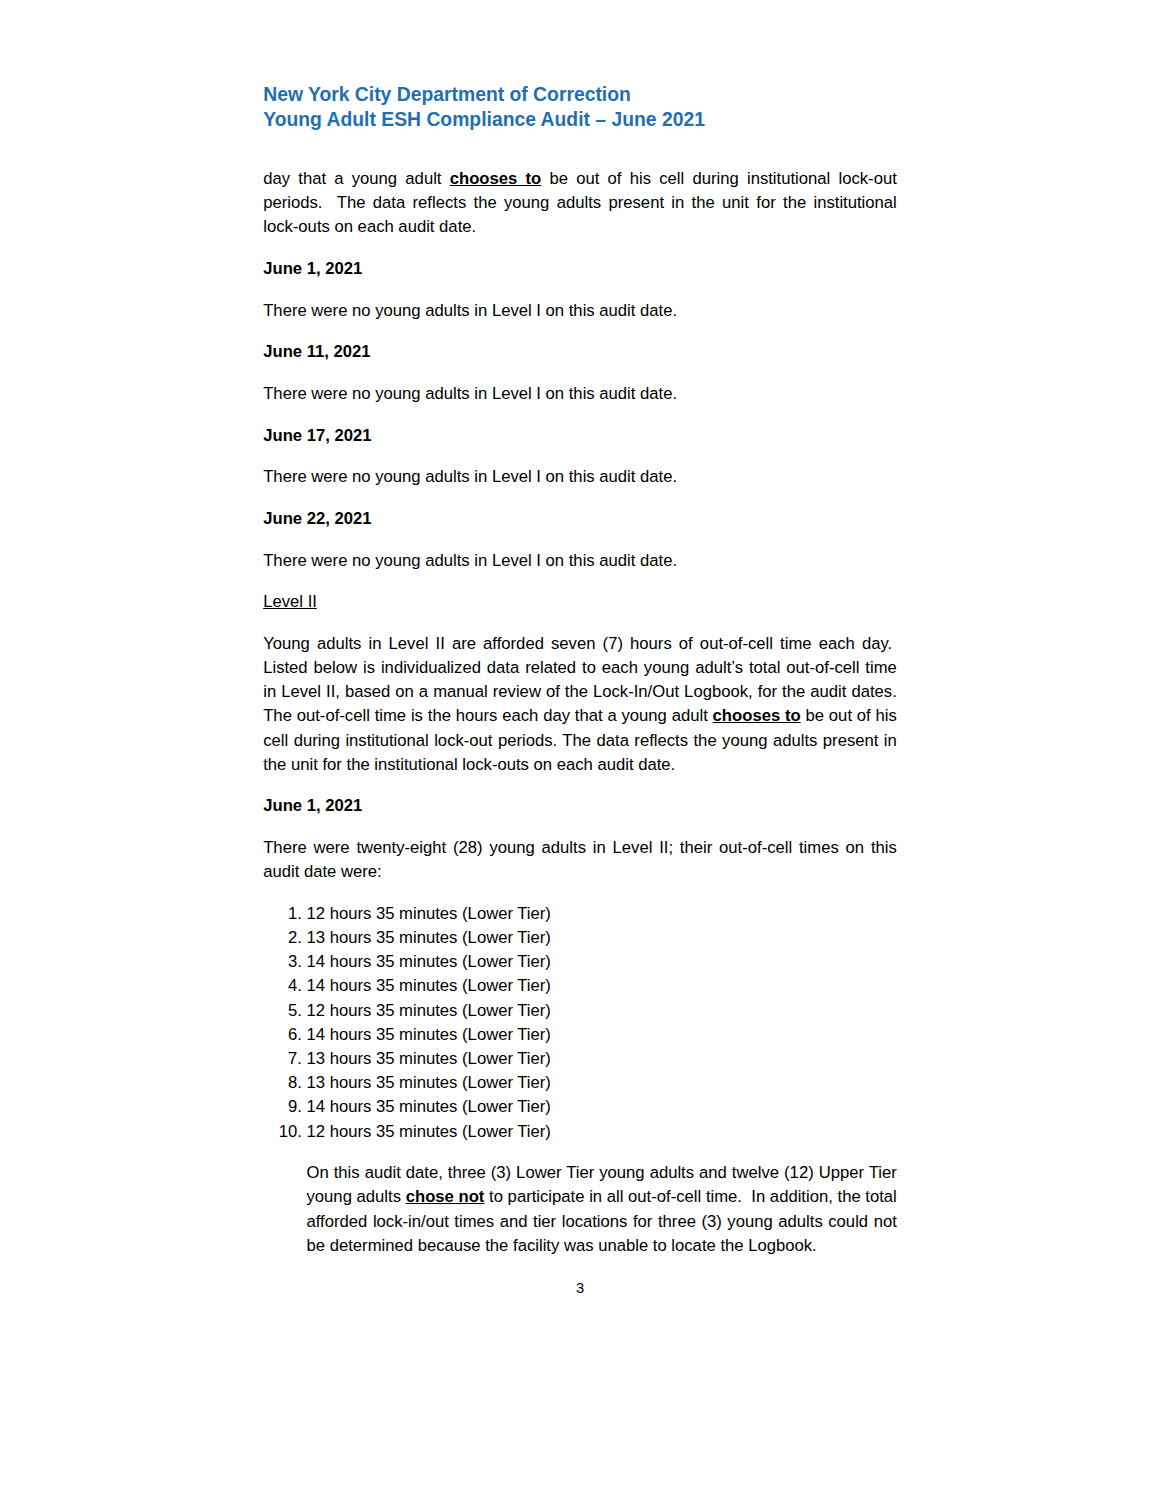New York City Department of Correction
Young Adult ESH Compliance Audit – June 2021
day that a young adult chooses to be out of his cell during institutional lock-out periods. The data reflects the young adults present in the unit for the institutional lock-outs on each audit date.
June 1, 2021
There were no young adults in Level I on this audit date.
June 11, 2021
There were no young adults in Level I on this audit date.
June 17, 2021
There were no young adults in Level I on this audit date.
June 22, 2021
There were no young adults in Level I on this audit date.
Level II
Young adults in Level II are afforded seven (7) hours of out-of-cell time each day. Listed below is individualized data related to each young adult’s total out-of-cell time in Level II, based on a manual review of the Lock-In/Out Logbook, for the audit dates. The out-of-cell time is the hours each day that a young adult chooses to be out of his cell during institutional lock-out periods. The data reflects the young adults present in the unit for the institutional lock-outs on each audit date.
June 1, 2021
There were twenty-eight (28) young adults in Level II; their out-of-cell times on this audit date were:
12 hours 35 minutes (Lower Tier)
13 hours 35 minutes (Lower Tier)
14 hours 35 minutes (Lower Tier)
14 hours 35 minutes (Lower Tier)
12 hours 35 minutes (Lower Tier)
14 hours 35 minutes (Lower Tier)
13 hours 35 minutes (Lower Tier)
13 hours 35 minutes (Lower Tier)
14 hours 35 minutes (Lower Tier)
12 hours 35 minutes (Lower Tier)
On this audit date, three (3) Lower Tier young adults and twelve (12) Upper Tier young adults chose not to participate in all out-of-cell time. In addition, the total afforded lock-in/out times and tier locations for three (3) young adults could not be determined because the facility was unable to locate the Logbook.
3